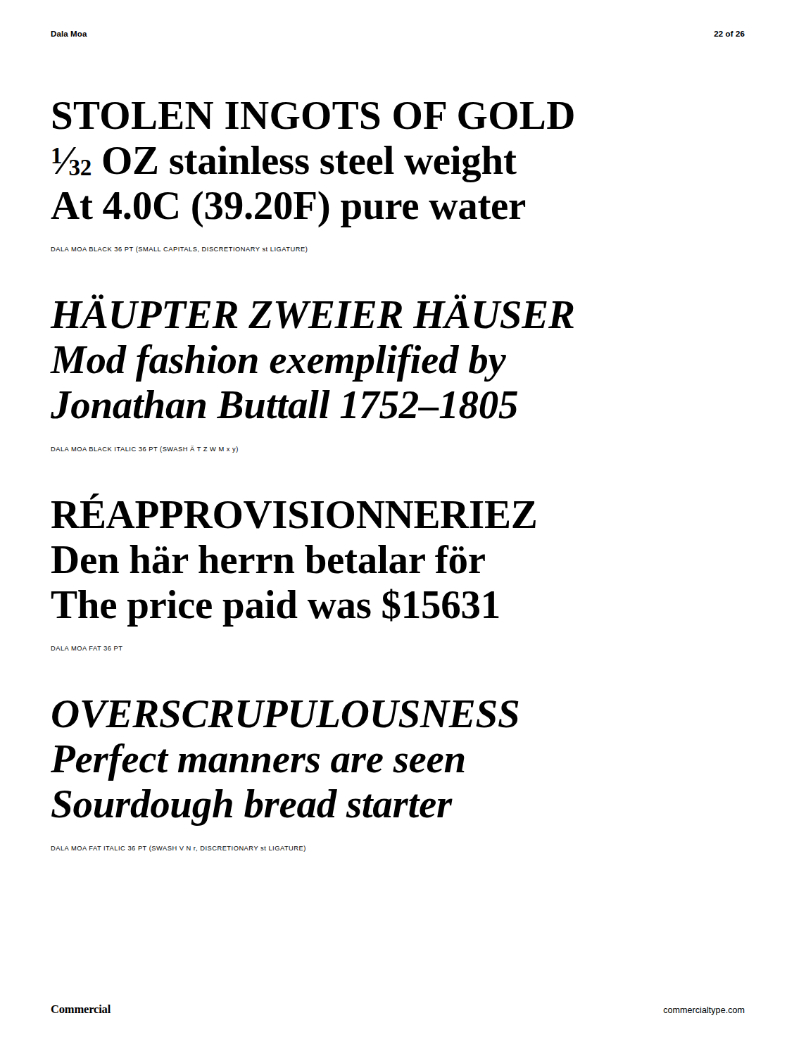Dala Moa
22 of 26
STOLEN INGOTS OF GOLD 1⁄32 OZ stainless steel weight At 4.0C (39.20F) pure water
Dala Moa Black 36 pt (small capitals, discretionary st ligature)
HÄUPTER ZWEIER HÄUSER Mod fashion exemplified by Jonathan Buttall 1752–1805
Dala Moa Black Italic 36 pt (swash Ä T Z W M x y)
RÉAPPROVISIONNERIEZ Den här herrn betalar för The price paid was $15631
Dala Moa Fat 36 pt
OVERSCRUPULOUSNESS Perfect manners are seen Sourdough bread starter
Dala Moa Fat Italic 36 pt (swash V N r, discretionary st ligature)
Commercial
commercialtype.com